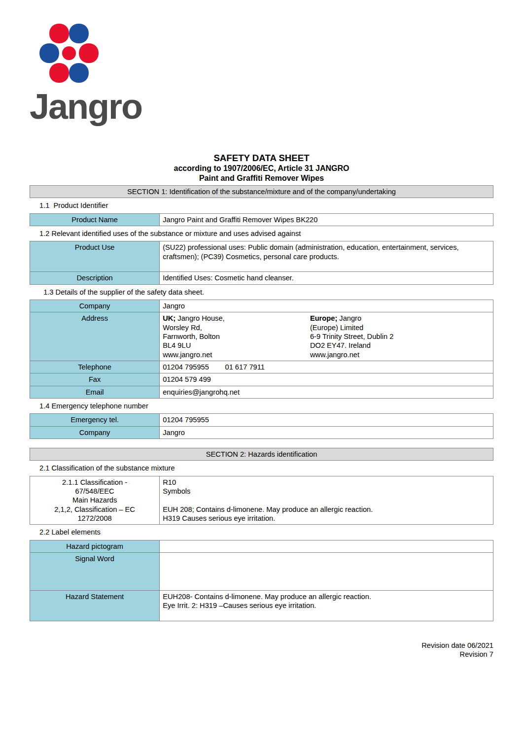Jangro
SAFETY DATA SHEET
according to 1907/2006/EC, Article 31 JANGRO
Paint and Graffiti Remover Wipes
| SECTION 1: Identification of the substance/mixture and of the company/undertaking |
| 1.1 Product Identifier |
| Product Name | Jangro Paint and Graffiti Remover Wipes BK220 |
| 1.2 Relevant identified uses of the substance or mixture and uses advised against |
| Product Use | (SU22) professional uses: Public domain (administration, education, entertainment, services, craftsmen); (PC39) Cosmetics, personal care products. |
| Description | Identified Uses: Cosmetic hand cleanser. |
| 1.3 Details of the supplier of the safety data sheet. |
| Company | Jangro |
| Address | / UK; Jangro House, Worsley Rd, Farnworth, Bolton BL4 9LU www.jangro.net / Europe; Jangro (Europe) Limited 6-9 Trinity Street, Dublin 2 DO2 EY47. Ireland www.jangro.net / |
| Telephone | 01204 795955 01 617 7911 |
| Fax | 01204 579 499 |
| Email | enquiries@jangrohq.net |
| 1.4 Emergency telephone number |
| Emergency tel. | 01204 795955 |
| Company | Jangro |
| SECTION 2: Hazards identification |
| 2.1 Classification of the substance mixture |
| 2.1.1 Classification - 67/548/EEC Main Hazards 2,1,2, Classification – EC 1272/2008 | R10 Symbols EUH 208; Contains d-limonene. May produce an allergic reaction. H319 Causes serious eye irritation. |
| 2.2 Label elements |
| Hazard pictogram | |
| Signal Word | |
| Hazard Statement | EUH208- Contains d-limonene. May produce an allergic reaction. Eye Irrit. 2: H319 –Causes serious eye irritation. |
Revision date 06/2021
Revision 7